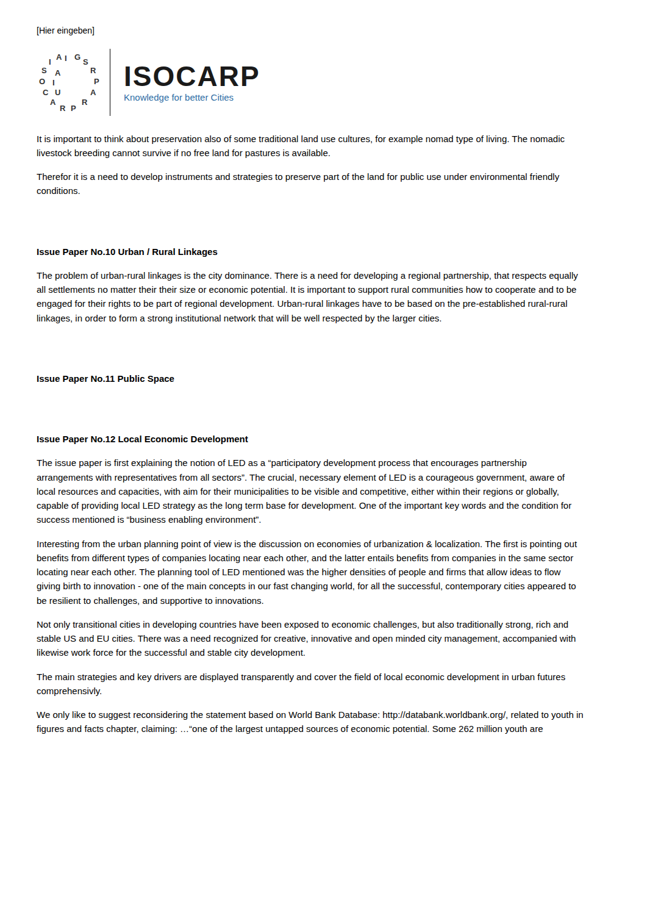[Hier eingeben]
I G S R P A R P R A C O S I A A I U
ISOCARP
Knowledge for better Cities
It is important to think about preservation also of some traditional land use cultures, for example nomad type of living. The nomadic livestock breeding cannot survive if no free land for pastures is available.
Therefor it is a need to develop instruments and strategies to preserve part of the land for public use under environmental friendly conditions.
Issue Paper No.10 Urban / Rural Linkages
The problem of urban-rural linkages is the city dominance. There is a need for developing a regional partnership, that respects equally all settlements no matter their their size or economic potential. It is important to support rural communities how to cooperate and to be engaged for their rights to be part of regional development. Urban-rural linkages have to be based on the pre-established rural-rural linkages, in order to form a strong institutional network that will be well respected by the larger cities.
Issue Paper No.11 Public Space
Issue Paper No.12 Local Economic Development
The issue paper is first explaining the notion of LED as a “participatory development process that encourages partnership arrangements with representatives from all sectors”. The crucial, necessary element of LED is a courageous government, aware of local resources and capacities, with aim for their municipalities to be visible and competitive, either within their regions or globally, capable of providing local LED strategy as the long term base for development. One of the important key words and the condition for success mentioned is “business enabling environment”.
Interesting from the urban planning point of view is the discussion on economies of urbanization & localization. The first is pointing out benefits from different types of companies locating near each other, and the latter entails benefits from companies in the same sector locating near each other. The planning tool of LED mentioned was the higher densities of people and firms that allow ideas to flow giving birth to innovation - one of the main concepts in our fast changing world, for all the successful, contemporary cities appeared to be resilient to challenges, and supportive to innovations.
Not only transitional cities in developing countries have been exposed to economic challenges, but also traditionally strong, rich and stable US and EU cities. There was a need recognized for creative, innovative and open minded city management, accompanied with likewise work force for the successful and stable city development.
The main strategies and key drivers are displayed transparently and cover the field of local economic development in urban futures comprehensivly.
We only like to suggest reconsidering the statement based on World Bank Database: http://databank.worldbank.org/, related to youth in figures and facts chapter, claiming: …“one of the largest untapped sources of economic potential. Some 262 million youth are